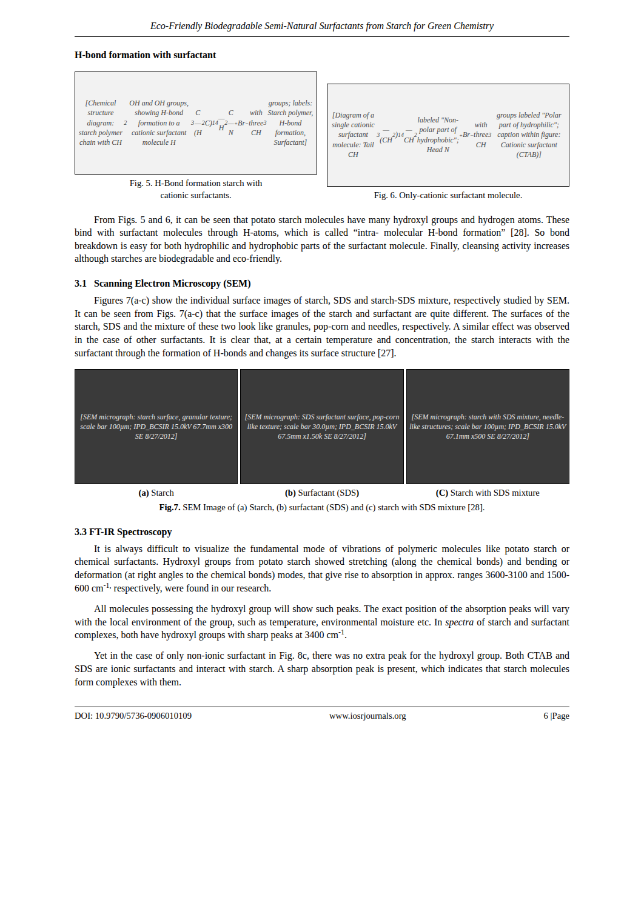Eco-Friendly Biodegradable Semi-Natural Surfactants from Starch for Green Chemistry
H-bond formation with surfactant
[Chemical structure diagram: starch polymer chain with CH2OH and OH groups, showing H-bond formation to a cationic surfactant molecule H3C—(H2C)14—H2C—N+Br− with three CH3 groups; labels: Starch polymer, H-bond formation, Surfactant]
Fig. 5. H-Bond formation starch with
cationic surfactants.
[Diagram of a single cationic surfactant molecule: Tail CH3—(CH2)14—CH2 labeled "Non-polar part of hydrophobic"; Head N+Br− with three CH3 groups labeled "Polar part of hydrophilic"; caption within figure: Cationic surfactant (CTAB)]
Fig. 6. Only-cationic surfactant molecule.
From Figs. 5 and 6, it can be seen that potato starch molecules have many hydroxyl groups and hydrogen atoms. These bind with surfactant molecules through H-atoms, which is called “intra- molecular H-bond formation” [28]. So bond breakdown is easy for both hydrophilic and hydrophobic parts of the surfactant molecule. Finally, cleansing activity increases although starches are biodegradable and eco-friendly.
3.1 Scanning Electron Microscopy (SEM)
Figures 7(a-c) show the individual surface images of starch, SDS and starch-SDS mixture, respectively studied by SEM. It can be seen from Figs. 7(a-c) that the surface images of the starch and surfactant are quite different. The surfaces of the starch, SDS and the mixture of these two look like granules, pop-corn and needles, respectively. A similar effect was observed in the case of other surfactants. It is clear that, at a certain temperature and concentration, the starch interacts with the surfactant through the formation of H-bonds and changes its surface structure [27].
[SEM micrograph: starch surface, granular texture; scale bar 100µm; IPD_BCSIR 15.0kV 67.7mm x300 SE 8/27/2012]
[SEM micrograph: SDS surfactant surface, pop-corn like texture; scale bar 30.0µm; IPD_BCSIR 15.0kV 67.5mm x1.50k SE 8/27/2012]
[SEM micrograph: starch with SDS mixture, needle-like structures; scale bar 100µm; IPD_BCSIR 15.0kV 67.1mm x500 SE 8/27/2012]
(a) Starch
(b) Surfactant (SDS)
(C) Starch with SDS mixture
Fig.7. SEM Image of (a) Starch, (b) surfactant (SDS) and (c) starch with SDS mixture [28].
3.3 FT-IR Spectroscopy
It is always difficult to visualize the fundamental mode of vibrations of polymeric molecules like potato starch or chemical surfactants. Hydroxyl groups from potato starch showed stretching (along the chemical bonds) and bending or deformation (at right angles to the chemical bonds) modes, that give rise to absorption in approx. ranges 3600-3100 and 1500-600 cm-1, respectively, were found in our research.
All molecules possessing the hydroxyl group will show such peaks. The exact position of the absorption peaks will vary with the local environment of the group, such as temperature, environmental moisture etc. In spectra of starch and surfactant complexes, both have hydroxyl groups with sharp peaks at 3400 cm-1.
Yet in the case of only non-ionic surfactant in Fig. 8c, there was no extra peak for the hydroxyl group. Both CTAB and SDS are ionic surfactants and interact with starch. A sharp absorption peak is present, which indicates that starch molecules form complexes with them.
DOI: 10.9790/5736-0906010109 www.iosrjournals.org 6 |Page